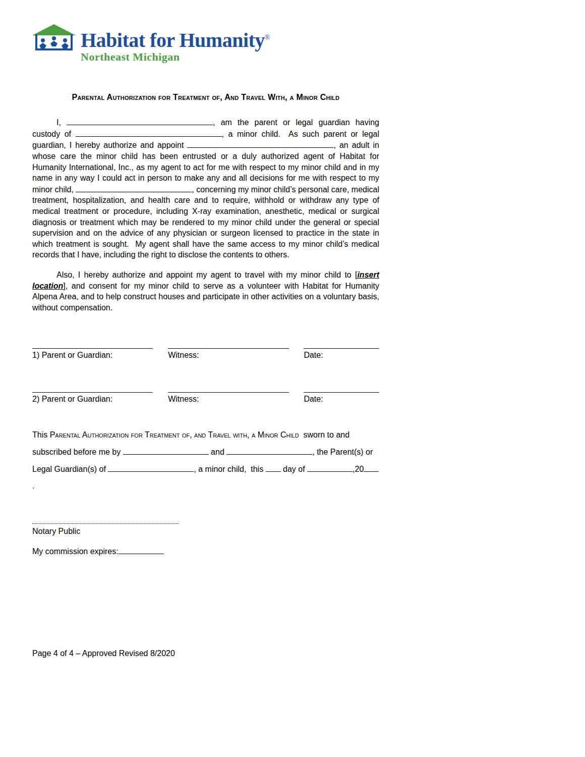Habitat for Humanity®
Northeast Michigan
Parental Authorization for Treatment of, And Travel With, a Minor Child
I, , am the parent or legal guardian having custody of , a minor child. As such parent or legal guardian, I hereby authorize and appoint , an adult in whose care the minor child has been entrusted or a duly authorized agent of Habitat for Humanity International, Inc., as my agent to act for me with respect to my minor child and in my name in any way I could act in person to make any and all decisions for me with respect to my minor child, , concerning my minor child’s personal care, medical treatment, hospitalization, and health care and to require, withhold or withdraw any type of medical treatment or procedure, including X-ray examination, anesthetic, medical or surgical diagnosis or treatment which may be rendered to my minor child under the general or special supervision and on the advice of any physician or surgeon licensed to practice in the state in which treatment is sought. My agent shall have the same access to my minor child’s medical records that I have, including the right to disclose the contents to others.
Also, I hereby authorize and appoint my agent to travel with my minor child to [insert location], and consent for my minor child to serve as a volunteer with Habitat for Humanity Alpena Area, and to help construct houses and participate in other activities on a voluntary basis, without compensation.
| 1) Parent or Guardian: | | Witness: | | Date: |
| 2) Parent or Guardian: | | Witness: | | Date: |
This Parental Authorization for Treatment of, and Travel with, a Minor Child sworn to and subscribed before me by and , the Parent(s) or Legal Guardian(s) of , a minor child, this day of ,20 .
Notary Public
My commission expires:
Page 4 of 4 – Approved Revised 8/2020